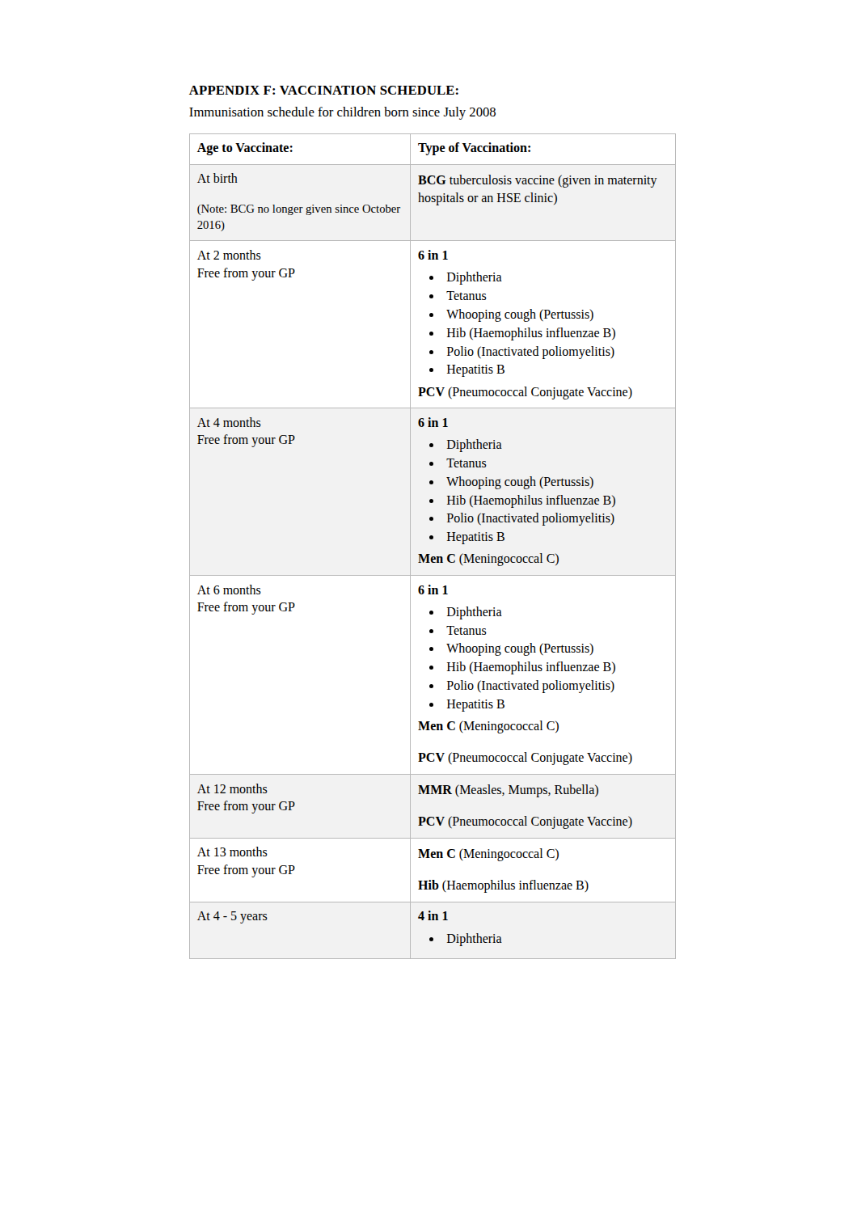APPENDIX F: VACCINATION SCHEDULE:
Immunisation schedule for children born since July 2008
| Age to Vaccinate: | Type of Vaccination: |
| --- | --- |
| At birth (Note: BCG no longer given since October 2016) | BCG tuberculosis vaccine (given in maternity hospitals or an HSE clinic) |
| At 2 months Free from your GP | 6 in 1 Diphtheria Tetanus Whooping cough (Pertussis) Hib (Haemophilus influenzae B) Polio (Inactivated poliomyelitis) Hepatitis B PCV (Pneumococcal Conjugate Vaccine) |
| At 4 months Free from your GP | 6 in 1 Diphtheria Tetanus Whooping cough (Pertussis) Hib (Haemophilus influenzae B) Polio (Inactivated poliomyelitis) Hepatitis B Men C (Meningococcal C) |
| At 6 months Free from your GP | 6 in 1 Diphtheria Tetanus Whooping cough (Pertussis) Hib (Haemophilus influenzae B) Polio (Inactivated poliomyelitis) Hepatitis B Men C (Meningococcal C) PCV (Pneumococcal Conjugate Vaccine) |
| At 12 months Free from your GP | MMR (Measles, Mumps, Rubella) PCV (Pneumococcal Conjugate Vaccine) |
| At 13 months Free from your GP | Men C (Meningococcal C) Hib (Haemophilus influenzae B) |
| At 4 - 5 years | 4 in 1 Diphtheria |